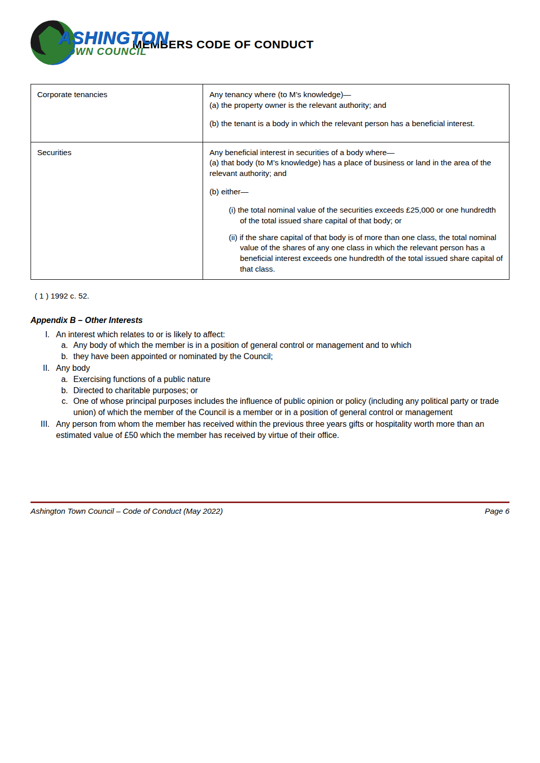ASHINGTON
TOWN COUNCIL
MEMBERS CODE OF CONDUCT
| Corporate tenancies | Any tenancy where (to M’s knowledge)— (a) the property owner is the relevant authority; and (b) the tenant is a body in which the relevant person has a beneficial interest. |
| Securities | Any beneficial interest in securities of a body where— (a) that body (to M’s knowledge) has a place of business or land in the area of the relevant authority; and (b) either— (i) the total nominal value of the securities exceeds £25,000 or one hundredth of the total issued share capital of that body; or (ii) if the share capital of that body is of more than one class, the total nominal value of the shares of any one class in which the relevant person has a beneficial interest exceeds one hundredth of the total issued share capital of that class. |
( 1 ) 1992 c. 52.
Appendix B – Other Interests
An interest which relates to or is likely to affect:
Any body of which the member is in a position of general control or management and to which
they have been appointed or nominated by the Council;
Any body
Exercising functions of a public nature
Directed to charitable purposes; or
One of whose principal purposes includes the influence of public opinion or policy (including any political party or trade union) of which the member of the Council is a member or in a position of general control or management
Any person from whom the member has received within the previous three years gifts or hospitality worth more than an estimated value of £50 which the member has received by virtue of their office.
Ashington Town Council – Code of Conduct (May 2022) Page 6